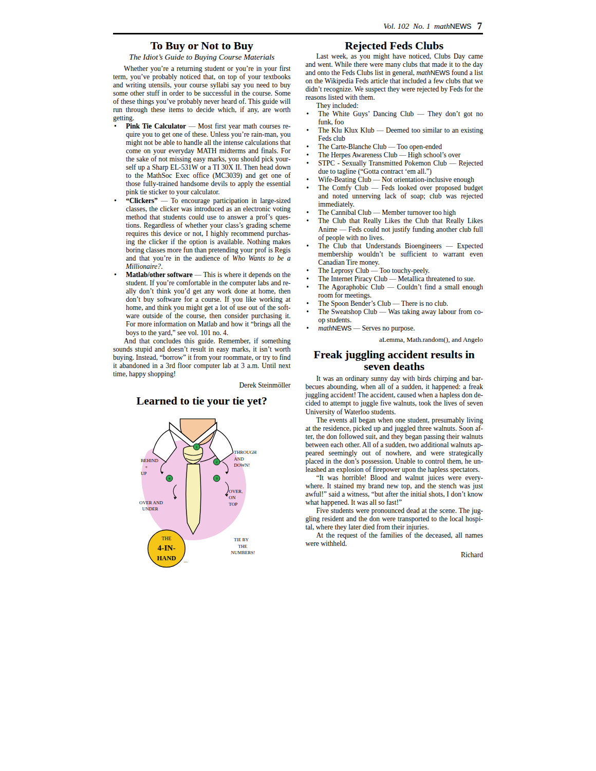Vol. 102 No. 1 mathNEWS 7
To Buy or Not to Buy
The Idiot’s Guide to Buying Course Materials
Whether you’re a returning student or you’re in your first term, you’ve probably noticed that, on top of your textbooks and writing utensils, your course syllabi say you need to buy some other stuff in order to be successful in the course. Some of these things you’ve probably never heard of. This guide will run through these items to decide which, if any, are worth getting.
Pink Tie Calculator — Most first year math courses require you to get one of these. Unless you’re rain-man, you might not be able to handle all the intense calculations that come on your everyday MATH midterms and finals. For the sake of not missing easy marks, you should pick yourself up a Sharp EL-531W or a TI 30X II. Then head down to the MathSoc Exec office (MC3039) and get one of those fully-trained handsome devils to apply the essential pink tie sticker to your calculator.
“Clickers” — To encourage participation in large-sized classes, the clicker was introduced as an electronic voting method that students could use to answer a prof’s questions. Regardless of whether your class’s grading scheme requires this device or not, I highly recommend purchasing the clicker if the option is available. Nothing makes boring classes more fun than pretending your prof is Regis and that you’re in the audience of Who Wants to be a Millionaire?.
Matlab/other software — This is where it depends on the student. If you’re comfortable in the computer labs and really don’t think you’d get any work done at home, then don’t buy software for a course. If you like working at home, and think you might get a lot of use out of the software outside of the course, then consider purchasing it. For more information on Matlab and how it “brings all the boys to the yard,” see vol. 101 no. 4.
And that concludes this guide. Remember, if something sounds stupid and doesn’t result in easy marks, it isn’t worth buying. Instead, “borrow” it from your roommate, or try to find it abandoned in a 3rd floor computer lab at 3 a.m. Until next time, happy shopping!
Derek Steinmöller
Learned to tie your tie yet?
1 2 3 4 THROUGH AND DOWN! BEHIND + UP OVER, ON TOP OVER AND UNDER TIE BY THE NUMBERS! THE 4-IN- HAND ...
Rejected Feds Clubs
Last week, as you might have noticed, Clubs Day came and went. While there were many clubs that made it to the day and onto the Feds Clubs list in general, mathNEWS found a list on the Wikipedia Feds article that included a few clubs that we didn’t recognize. We suspect they were rejected by Feds for the reasons listed with them.
They included:
The White Guys’ Dancing Club — They don’t got no funk, foo
The Klu Klux Klub — Deemed too similar to an existing Feds club
The Carte-Blanche Club — Too open-ended
The Herpes Awareness Club — High school’s over
STPC - Sexually Transmitted Pokemon Club — Rejected due to tagline (“Gotta contract ‘em all.”)
Wife-Beating Club — Not orientation-inclusive enough
The Comfy Club — Feds looked over proposed budget and noted unnerving lack of soap; club was rejected immediately.
The Cannibal Club — Member turnover too high
The Club that Really Likes the Club that Really Likes Anime — Feds could not justify funding another club full of people with no lives.
The Club that Understands Bioengineers — Expected membership wouldn’t be sufficient to warrant even Canadian Tire money.
The Leprosy Club — Too touchy-peely.
The Internet Piracy Club — Metallica threatened to sue.
The Agoraphobic Club — Couldn’t find a small enough room for meetings.
The Spoon Bender’s Club — There is no club.
The Sweatshop Club — Was taking away labour from co-op students.
mathNEWS — Serves no purpose.
aLemma, Math.random(), and Angelo
Freak juggling accident results in seven deaths
It was an ordinary sunny day with birds chirping and barbecues abounding, when all of a sudden, it happened: a freak juggling accident! The accident, caused when a hapless don decided to attempt to juggle five walnuts, took the lives of seven University of Waterloo students.
The events all began when one student, presumably living at the residence, picked up and juggled three walnuts. Soon after, the don followed suit, and they began passing their walnuts between each other. All of a sudden, two additional walnuts appeared seemingly out of nowhere, and were strategically placed in the don’s possession. Unable to control them, he unleashed an explosion of firepower upon the hapless spectators.
“It was horrible! Blood and walnut juices were everywhere. It stained my brand new top, and the stench was just awful!” said a witness, “but after the initial shots, I don’t know what happened. It was all so fast!”
Five students were pronounced dead at the scene. The juggling resident and the don were transported to the local hospital, where they later died from their injuries.
At the request of the families of the deceased, all names were withheld.
Richard